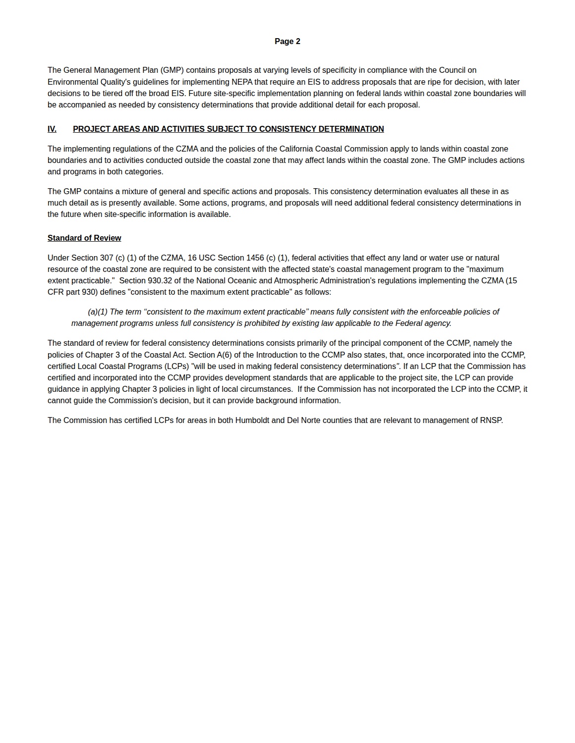Page 2
The General Management Plan (GMP) contains proposals at varying levels of specificity in compliance with the Council on Environmental Quality's guidelines for implementing NEPA that require an EIS to address proposals that are ripe for decision, with later decisions to be tiered off the broad EIS. Future site-specific implementation planning on federal lands within coastal zone boundaries will be accompanied as needed by consistency determinations that provide additional detail for each proposal.
IV. PROJECT AREAS AND ACTIVITIES SUBJECT TO CONSISTENCY DETERMINATION
The implementing regulations of the CZMA and the policies of the California Coastal Commission apply to lands within coastal zone boundaries and to activities conducted outside the coastal zone that may affect lands within the coastal zone. The GMP includes actions and programs in both categories.
The GMP contains a mixture of general and specific actions and proposals. This consistency determination evaluates all these in as much detail as is presently available. Some actions, programs, and proposals will need additional federal consistency determinations in the future when site-specific information is available.
Standard of Review
Under Section 307 (c) (1) of the CZMA, 16 USC Section 1456 (c) (1), federal activities that effect any land or water use or natural resource of the coastal zone are required to be consistent with the affected state's coastal management program to the "maximum extent practicable." Section 930.32 of the National Oceanic and Atmospheric Administration's regulations implementing the CZMA (15 CFR part 930) defines "consistent to the maximum extent practicable" as follows:
(a)(1) The term ‘‘consistent to the maximum extent practicable’’ means fully consistent with the enforceable policies of management programs unless full consistency is prohibited by existing law applicable to the Federal agency.
The standard of review for federal consistency determinations consists primarily of the principal component of the CCMP, namely the policies of Chapter 3 of the Coastal Act. Section A(6) of the Introduction to the CCMP also states, that, once incorporated into the CCMP, certified Local Coastal Programs (LCPs) "will be used in making federal consistency determinations". If an LCP that the Commission has certified and incorporated into the CCMP provides development standards that are applicable to the project site, the LCP can provide guidance in applying Chapter 3 policies in light of local circumstances. If the Commission has not incorporated the LCP into the CCMP, it cannot guide the Commission's decision, but it can provide background information.
The Commission has certified LCPs for areas in both Humboldt and Del Norte counties that are relevant to management of RNSP.